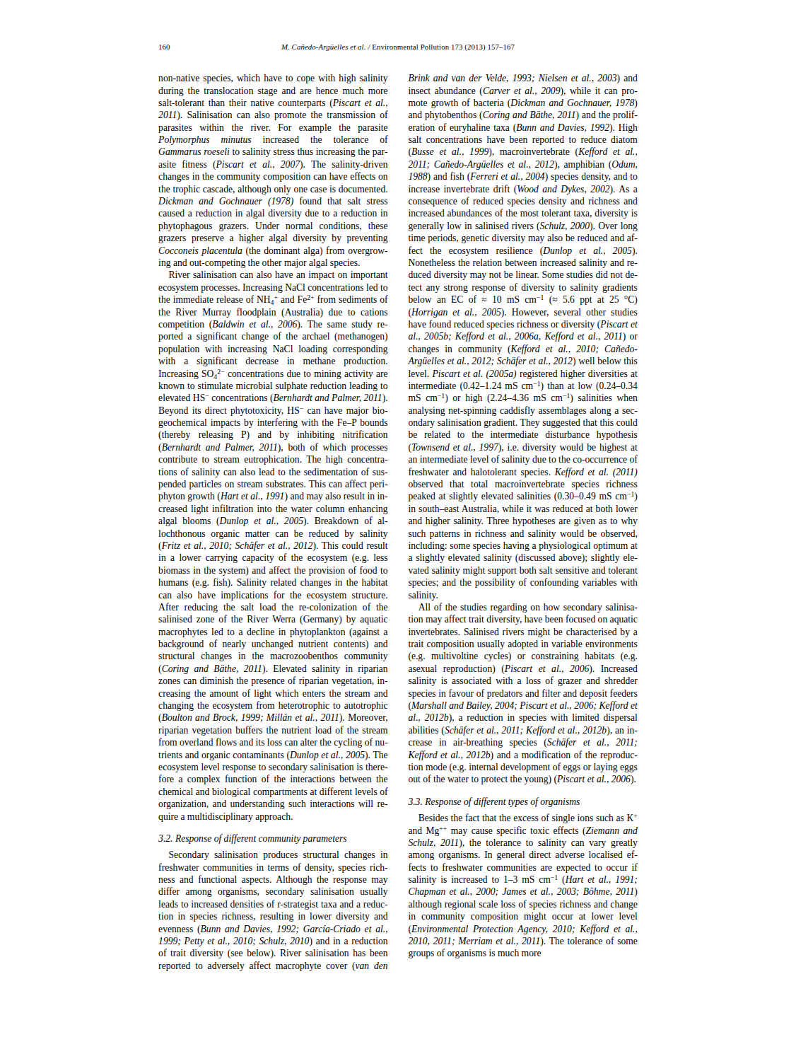160
M. Cañedo-Argüelles et al. / Environmental Pollution 173 (2013) 157–167
non-native species, which have to cope with high salinity during the translocation stage and are hence much more salt-tolerant than their native counterparts (Piscart et al., 2011). Salinisation can also promote the transmission of parasites within the river. For example the parasite Polymorphus minutus increased the tolerance of Gammarus roeseli to salinity stress thus increasing the parasite fitness (Piscart et al., 2007). The salinity-driven changes in the community composition can have effects on the trophic cascade, although only one case is documented. Dickman and Gochnauer (1978) found that salt stress caused a reduction in algal diversity due to a reduction in phytophagous grazers. Under normal conditions, these grazers preserve a higher algal diversity by preventing Cocconeis placentula (the dominant alga) from overgrowing and out-competing the other major algal species.
River salinisation can also have an impact on important ecosystem processes. Increasing NaCl concentrations led to the immediate release of NH4+ and Fe2+ from sediments of the River Murray floodplain (Australia) due to cations competition (Baldwin et al., 2006). The same study reported a significant change of the archael (methanogen) population with increasing NaCl loading corresponding with a significant decrease in methane production. Increasing SO42− concentrations due to mining activity are known to stimulate microbial sulphate reduction leading to elevated HS− concentrations (Bernhardt and Palmer, 2011). Beyond its direct phytotoxicity, HS− can have major biogeochemical impacts by interfering with the Fe–P bounds (thereby releasing P) and by inhibiting nitrification (Bernhardt and Palmer, 2011), both of which processes contribute to stream eutrophication. The high concentrations of salinity can also lead to the sedimentation of suspended particles on stream substrates. This can affect periphyton growth (Hart et al., 1991) and may also result in increased light infiltration into the water column enhancing algal blooms (Dunlop et al., 2005). Breakdown of allochthonous organic matter can be reduced by salinity (Fritz et al., 2010; Schäfer et al., 2012). This could result in a lower carrying capacity of the ecosystem (e.g. less biomass in the system) and affect the provision of food to humans (e.g. fish). Salinity related changes in the habitat can also have implications for the ecosystem structure. After reducing the salt load the re-colonization of the salinised zone of the River Werra (Germany) by aquatic macrophytes led to a decline in phytoplankton (against a background of nearly unchanged nutrient contents) and structural changes in the macrozoobenthos community (Coring and Bäthe, 2011). Elevated salinity in riparian zones can diminish the presence of riparian vegetation, increasing the amount of light which enters the stream and changing the ecosystem from heterotrophic to autotrophic (Boulton and Brock, 1999; Millán et al., 2011). Moreover, riparian vegetation buffers the nutrient load of the stream from overland flows and its loss can alter the cycling of nutrients and organic contaminants (Dunlop et al., 2005). The ecosystem level response to secondary salinisation is therefore a complex function of the interactions between the chemical and biological compartments at different levels of organization, and understanding such interactions will require a multidisciplinary approach.
3.2. Response of different community parameters
Secondary salinisation produces structural changes in freshwater communities in terms of density, species richness and functional aspects. Although the response may differ among organisms, secondary salinisation usually leads to increased densities of r-strategist taxa and a reduction in species richness, resulting in lower diversity and evenness (Bunn and Davies, 1992; García-Criado et al., 1999; Petty et al., 2010; Schulz, 2010) and in a reduction of trait diversity (see below). River salinisation has been reported to adversely affect macrophyte cover (van den Brink and van der Velde, 1993; Nielsen et al., 2003) and insect abundance (Carver et al., 2009), while it can promote growth of bacteria (Dickman and Gochnauer, 1978) and phytobenthos (Coring and Bäthe, 2011) and the proliferation of euryhaline taxa (Bunn and Davies, 1992). High salt concentrations have been reported to reduce diatom (Busse et al., 1999), macroinvertebrate (Kefford et al., 2011; Cañedo-Argüelles et al., 2012), amphibian (Odum, 1988) and fish (Ferreri et al., 2004) species density, and to increase invertebrate drift (Wood and Dykes, 2002). As a consequence of reduced species density and richness and increased abundances of the most tolerant taxa, diversity is generally low in salinised rivers (Schulz, 2000). Over long time periods, genetic diversity may also be reduced and affect the ecosystem resilience (Dunlop et al., 2005). Nonetheless the relation between increased salinity and reduced diversity may not be linear. Some studies did not detect any strong response of diversity to salinity gradients below an EC of ≈ 10 mS cm−1 (≈ 5.6 ppt at 25 °C) (Horrigan et al., 2005). However, several other studies have found reduced species richness or diversity (Piscart et al., 2005b; Kefford et al., 2006a, Kefford et al., 2011) or changes in community (Kefford et al., 2010; Cañedo-Argüelles et al., 2012; Schäfer et al., 2012) well below this level. Piscart et al. (2005a) registered higher diversities at intermediate (0.42–1.24 mS cm−1) than at low (0.24–0.34 mS cm−1) or high (2.24–4.36 mS cm−1) salinities when analysing net-spinning caddisfly assemblages along a secondary salinisation gradient. They suggested that this could be related to the intermediate disturbance hypothesis (Townsend et al., 1997), i.e. diversity would be highest at an intermediate level of salinity due to the co-occurrence of freshwater and halotolerant species. Kefford et al. (2011) observed that total macroinvertebrate species richness peaked at slightly elevated salinities (0.30–0.49 mS cm−1) in south–east Australia, while it was reduced at both lower and higher salinity. Three hypotheses are given as to why such patterns in richness and salinity would be observed, including: some species having a physiological optimum at a slightly elevated salinity (discussed above); slightly elevated salinity might support both salt sensitive and tolerant species; and the possibility of confounding variables with salinity.
All of the studies regarding on how secondary salinisation may affect trait diversity, have been focused on aquatic invertebrates. Salinised rivers might be characterised by a trait composition usually adopted in variable environments (e.g. multivoltine cycles) or constraining habitats (e.g. asexual reproduction) (Piscart et al., 2006). Increased salinity is associated with a loss of grazer and shredder species in favour of predators and filter and deposit feeders (Marshall and Bailey, 2004; Piscart et al., 2006; Kefford et al., 2012b), a reduction in species with limited dispersal abilities (Schäfer et al., 2011; Kefford et al., 2012b), an increase in air-breathing species (Schäfer et al., 2011; Kefford et al., 2012b) and a modification of the reproduction mode (e.g. internal development of eggs or laying eggs out of the water to protect the young) (Piscart et al., 2006).
3.3. Response of different types of organisms
Besides the fact that the excess of single ions such as K+ and Mg++ may cause specific toxic effects (Ziemann and Schulz, 2011), the tolerance to salinity can vary greatly among organisms. In general direct adverse localised effects to freshwater communities are expected to occur if salinity is increased to 1–3 mS cm−1 (Hart et al., 1991; Chapman et al., 2000; James et al., 2003; Böhme, 2011) although regional scale loss of species richness and change in community composition might occur at lower level (Environmental Protection Agency, 2010; Kefford et al., 2010, 2011; Merriam et al., 2011). The tolerance of some groups of organisms is much more